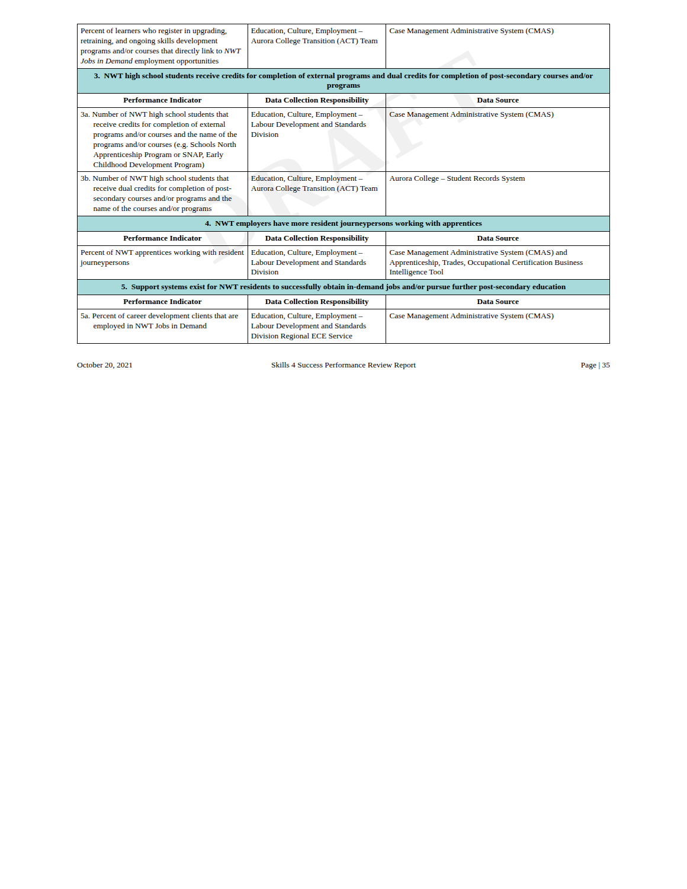DRAFT
| Percent of learners who register in upgrading, retraining, and ongoing skills development programs and/or courses that directly link to NWT Jobs in Demand employment opportunities | Education, Culture, Employment – Aurora College Transition (ACT) Team | Case Management Administrative System (CMAS) |
| 3. NWT high school students receive credits for completion of external programs and dual credits for completion of post-secondary courses and/or programs |
| Performance Indicator | Data Collection Responsibility | Data Source |
| 3a. Number of NWT high school students that receive credits for completion of external programs and/or courses and the name of the programs and/or courses (e.g. Schools North Apprenticeship Program or SNAP, Early Childhood Development Program) | Education, Culture, Employment – Labour Development and Standards Division | Case Management Administrative System (CMAS) |
| 3b. Number of NWT high school students that receive dual credits for completion of post-secondary courses and/or programs and the name of the courses and/or programs | Education, Culture, Employment – Aurora College Transition (ACT) Team | Aurora College – Student Records System |
| 4. NWT employers have more resident journeypersons working with apprentices |
| Performance Indicator | Data Collection Responsibility | Data Source |
| Percent of NWT apprentices working with resident journeypersons | Education, Culture, Employment – Labour Development and Standards Division | Case Management Administrative System (CMAS) and Apprenticeship, Trades, Occupational Certification Business Intelligence Tool |
| 5. Support systems exist for NWT residents to successfully obtain in-demand jobs and/or pursue further post-secondary education |
| Performance Indicator | Data Collection Responsibility | Data Source |
| 5a. Percent of career development clients that are employed in NWT Jobs in Demand | Education, Culture, Employment – Labour Development and Standards Division Regional ECE Service | Case Management Administrative System (CMAS) |
October 20, 2021
Skills 4 Success Performance Review Report
Page | 35